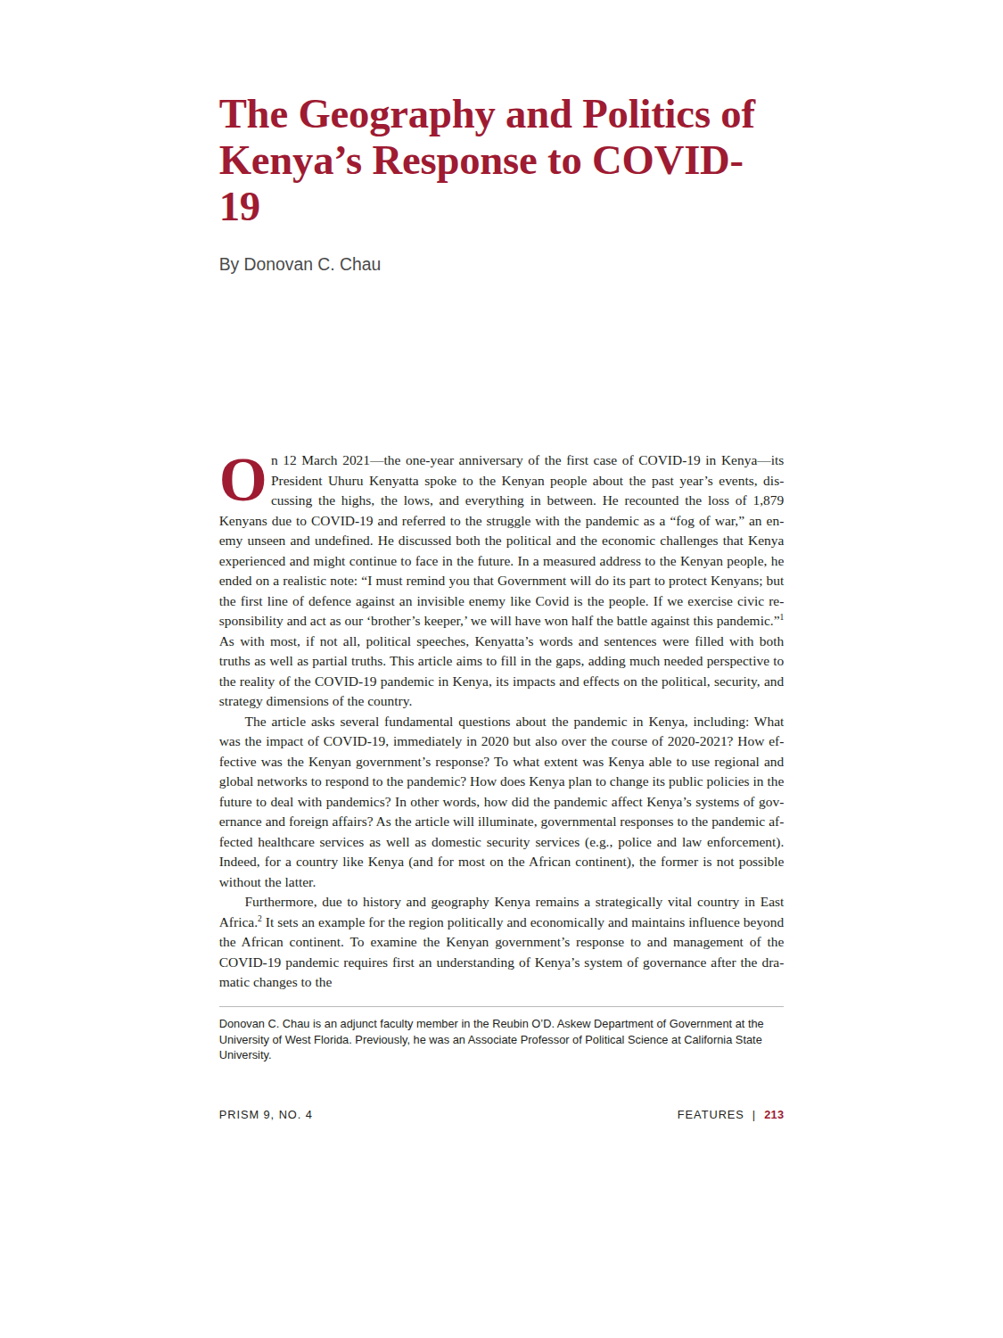The Geography and Politics of
Kenya’s Response to COVID-19
By Donovan C. Chau
On 12 March 2021—the one-year anniversary of the first case of COVID-19 in Kenya—its President Uhuru Kenyatta spoke to the Kenyan people about the past year’s events, discussing the highs, the lows, and everything in between. He recounted the loss of 1,879 Kenyans due to COVID-19 and referred to the struggle with the pandemic as a “fog of war,” an enemy unseen and undefined. He discussed both the political and the economic challenges that Kenya experienced and might continue to face in the future. In a measured address to the Kenyan people, he ended on a realistic note: “I must remind you that Government will do its part to protect Kenyans; but the first line of defence against an invisible enemy like Covid is the people. If we exercise civic responsibility and act as our ‘brother’s keeper,’ we will have won half the battle against this pandemic.”1 As with most, if not all, political speeches, Kenyatta’s words and sentences were filled with both truths as well as partial truths. This article aims to fill in the gaps, adding much needed perspective to the reality of the COVID-19 pandemic in Kenya, its impacts and effects on the political, security, and strategy dimensions of the country.
The article asks several fundamental questions about the pandemic in Kenya, including: What was the impact of COVID-19, immediately in 2020 but also over the course of 2020-2021? How effective was the Kenyan government’s response? To what extent was Kenya able to use regional and global networks to respond to the pandemic? How does Kenya plan to change its public policies in the future to deal with pandemics? In other words, how did the pandemic affect Kenya’s systems of governance and foreign affairs? As the article will illuminate, governmental responses to the pandemic affected healthcare services as well as domestic security services (e.g., police and law enforcement). Indeed, for a country like Kenya (and for most on the African continent), the former is not possible without the latter.
Furthermore, due to history and geography Kenya remains a strategically vital country in East Africa.2 It sets an example for the region politically and economically and maintains influence beyond the African continent. To examine the Kenyan government’s response to and management of the COVID-19 pandemic requires first an understanding of Kenya’s system of governance after the dramatic changes to the
Donovan C. Chau is an adjunct faculty member in the Reubin O’D. Askew Department of Government at the University of West Florida. Previously, he was an Associate Professor of Political Science at California State University.
PRISM 9, NO. 4 FEATURES | 213